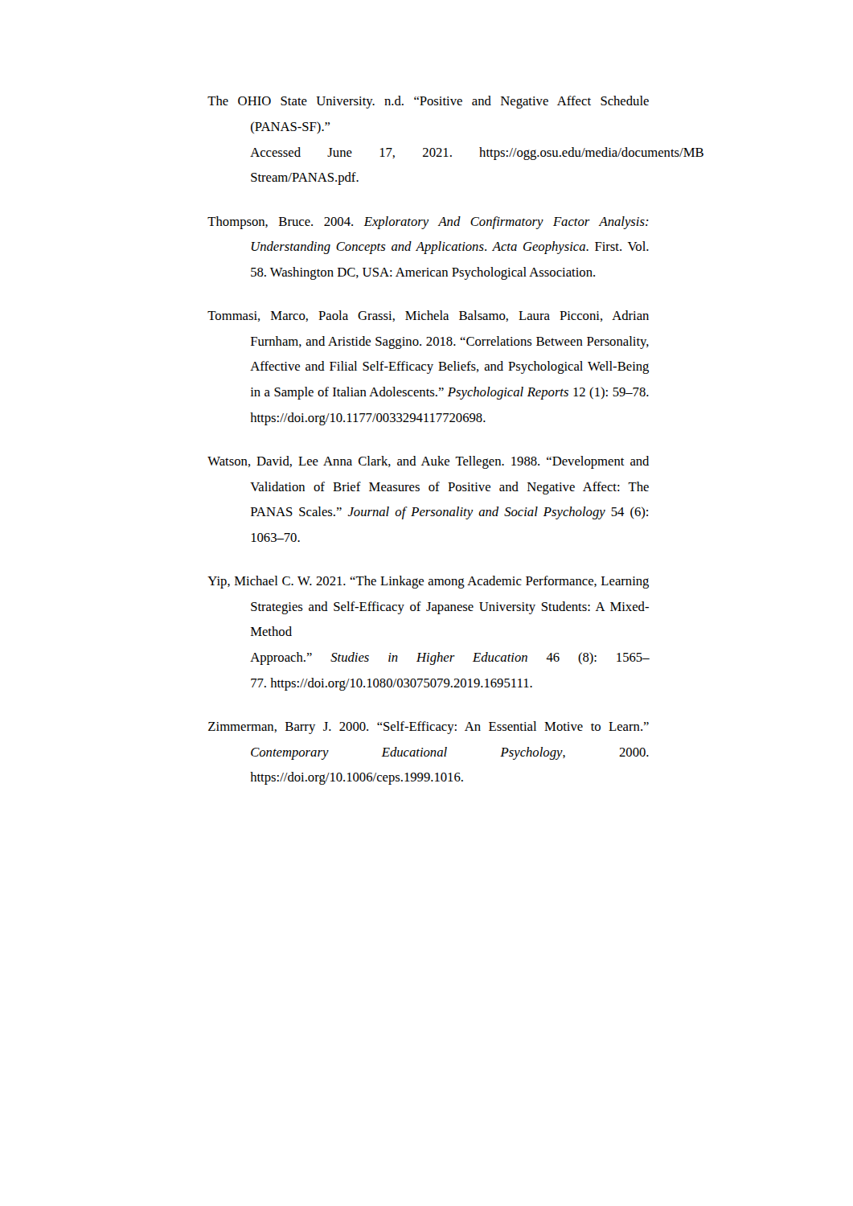The OHIO State University. n.d. “Positive and Negative Affect Schedule (PANAS-SF).” Accessed June 17, 2021. https://ogg.osu.edu/media/documents/MB Stream/PANAS.pdf.
Thompson, Bruce. 2004. Exploratory And Confirmatory Factor Analysis: Understanding Concepts and Applications. Acta Geophysica. First. Vol. 58. Washington DC, USA: American Psychological Association.
Tommasi, Marco, Paola Grassi, Michela Balsamo, Laura Picconi, Adrian Furnham, and Aristide Saggino. 2018. “Correlations Between Personality, Affective and Filial Self-Efficacy Beliefs, and Psychological Well-Being in a Sample of Italian Adolescents.” Psychological Reports 12 (1): 59–78. https://doi.org/10.1177/0033294117720698.
Watson, David, Lee Anna Clark, and Auke Tellegen. 1988. “Development and Validation of Brief Measures of Positive and Negative Affect: The PANAS Scales.” Journal of Personality and Social Psychology 54 (6): 1063–70.
Yip, Michael C. W. 2021. “The Linkage among Academic Performance, Learning Strategies and Self-Efficacy of Japanese University Students: A Mixed-Method Approach.” Studies in Higher Education 46 (8): 1565–77. https://doi.org/10.1080/03075079.2019.1695111.
Zimmerman, Barry J. 2000. “Self-Efficacy: An Essential Motive to Learn.” Contemporary Educational Psychology, 2000. https://doi.org/10.1006/ceps.1999.1016.